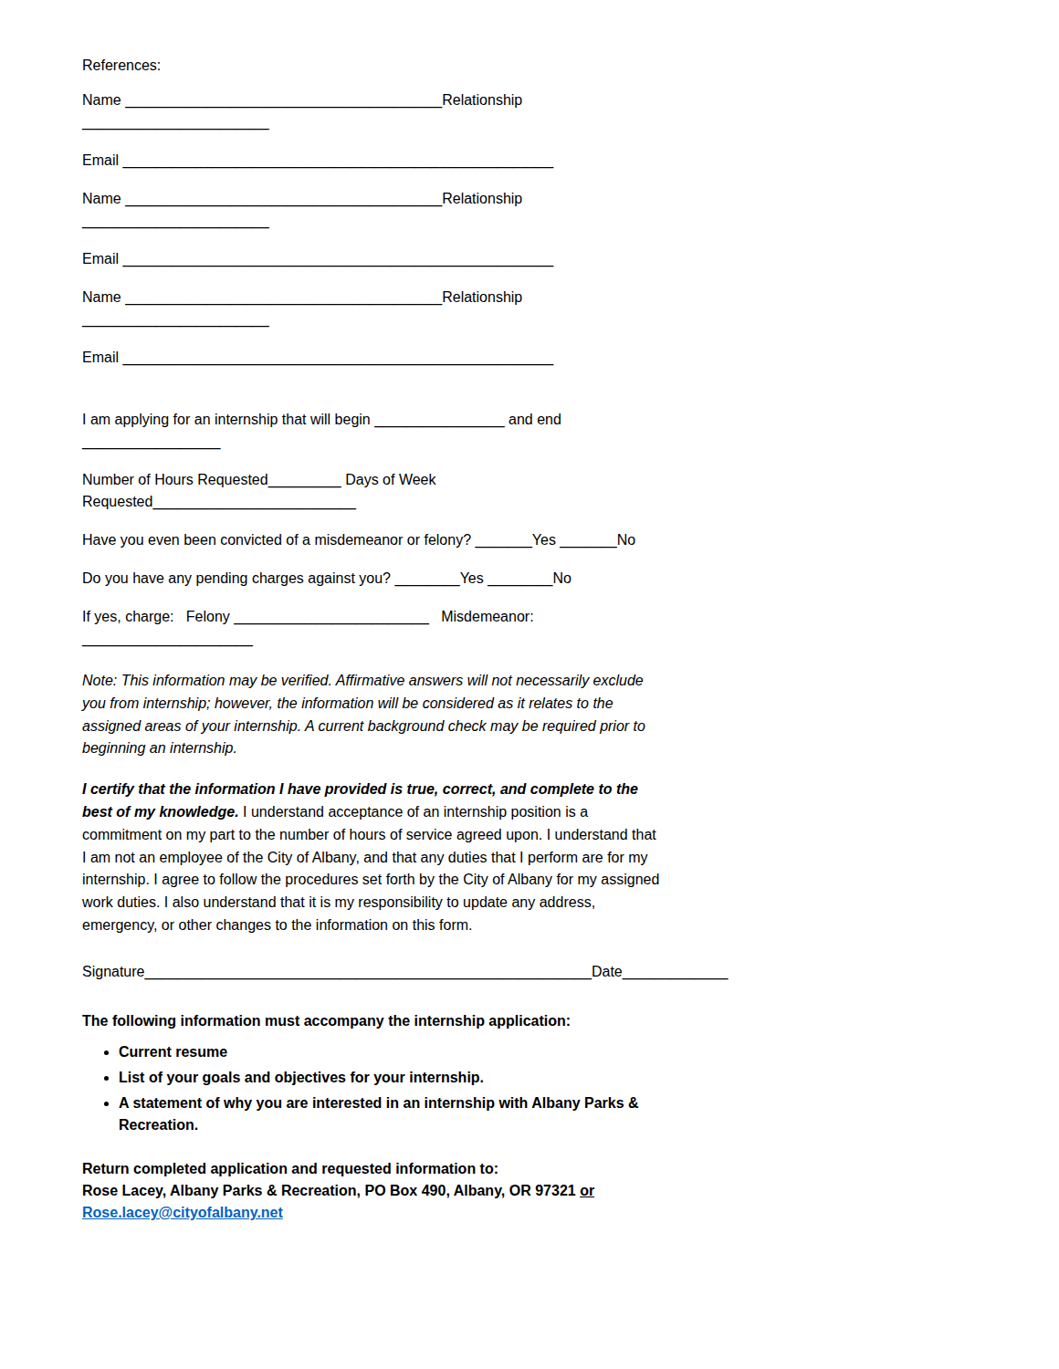References:
Name _______________________________________Relationship _______________________
Email _____________________________________________________
Name _______________________________________Relationship _______________________
Email _____________________________________________________
Name _______________________________________Relationship _______________________
Email _____________________________________________________
I am applying for an internship that will begin ________________ and end _________________
Number of Hours Requested_________ Days of Week Requested_________________________
Have you even been convicted of a misdemeanor or felony? _______Yes _______No
Do you have any pending charges against you? ________Yes ________No
If yes, charge: Felony ________________________ Misdemeanor: _____________________
Note: This information may be verified. Affirmative answers will not necessarily exclude you from internship; however, the information will be considered as it relates to the assigned areas of your internship. A current background check may be required prior to beginning an internship.
I certify that the information I have provided is true, correct, and complete to the best of my knowledge. I understand acceptance of an internship position is a commitment on my part to the number of hours of service agreed upon. I understand that I am not an employee of the City of Albany, and that any duties that I perform are for my internship. I agree to follow the procedures set forth by the City of Albany for my assigned work duties. I also understand that it is my responsibility to update any address, emergency, or other changes to the information on this form.
Signature_______________________________________________________Date_____________
The following information must accompany the internship application:
Current resume
List of your goals and objectives for your internship.
A statement of why you are interested in an internship with Albany Parks & Recreation.
Return completed application and requested information to:
Rose Lacey, Albany Parks & Recreation, PO Box 490, Albany, OR 97321 or
Rose.lacey@cityofalbany.net